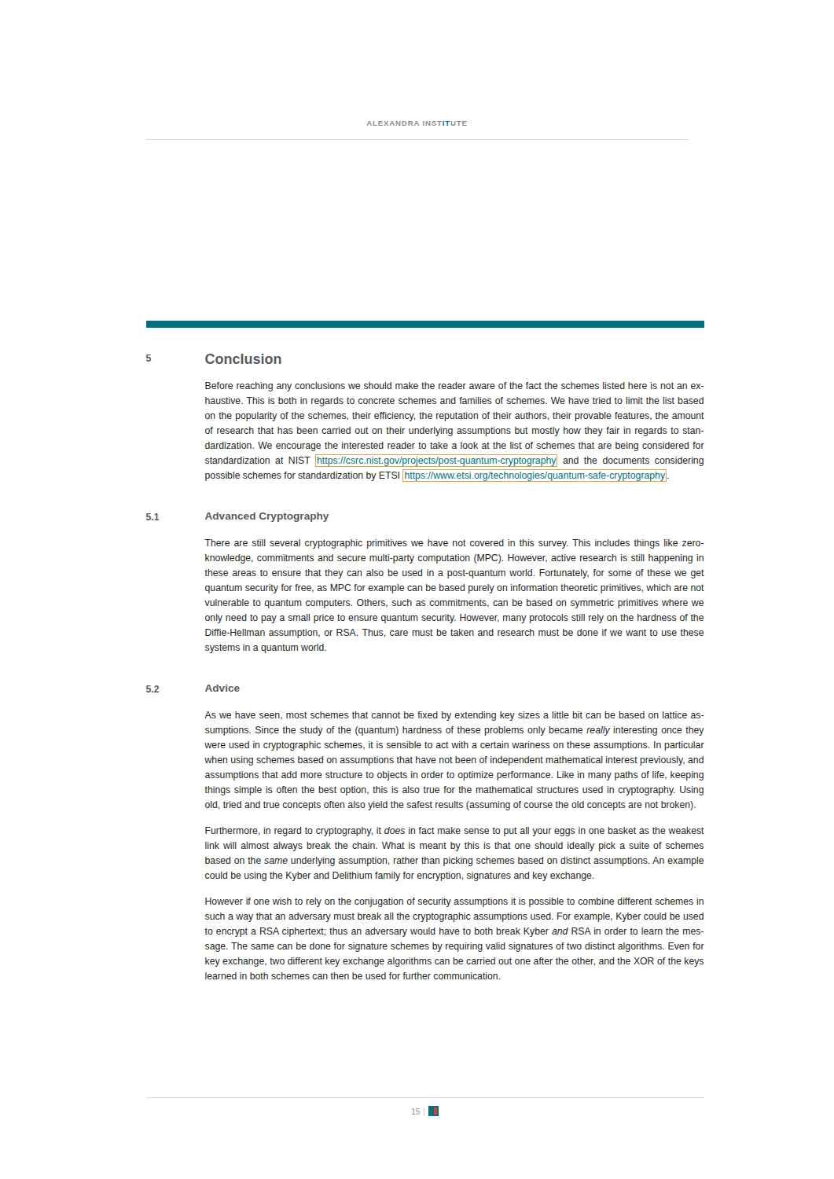ALEXANDRA INSTITUTE
5
Conclusion
Before reaching any conclusions we should make the reader aware of the fact the schemes listed here is not an exhaustive. This is both in regards to concrete schemes and families of schemes. We have tried to limit the list based on the popularity of the schemes, their efficiency, the reputation of their authors, their provable features, the amount of research that has been carried out on their underlying assumptions but mostly how they fair in regards to standardization. We encourage the interested reader to take a look at the list of schemes that are being considered for standardization at NIST https://csrc.nist.gov/projects/post-quantum-cryptography and the documents considering possible schemes for standardization by ETSI https://www.etsi.org/technologies/quantum-safe-cryptography.
5.1
Advanced Cryptography
There are still several cryptographic primitives we have not covered in this survey. This includes things like zero-knowledge, commitments and secure multi-party computation (MPC). However, active research is still happening in these areas to ensure that they can also be used in a post-quantum world. Fortunately, for some of these we get quantum security for free, as MPC for example can be based purely on information theoretic primitives, which are not vulnerable to quantum computers. Others, such as commitments, can be based on symmetric primitives where we only need to pay a small price to ensure quantum security. However, many protocols still rely on the hardness of the Diffie-Hellman assumption, or RSA. Thus, care must be taken and research must be done if we want to use these systems in a quantum world.
5.2
Advice
As we have seen, most schemes that cannot be fixed by extending key sizes a little bit can be based on lattice assumptions. Since the study of the (quantum) hardness of these problems only became really interesting once they were used in cryptographic schemes, it is sensible to act with a certain wariness on these assumptions. In particular when using schemes based on assumptions that have not been of independent mathematical interest previously, and assumptions that add more structure to objects in order to optimize performance. Like in many paths of life, keeping things simple is often the best option, this is also true for the mathematical structures used in cryptography. Using old, tried and true concepts often also yield the safest results (assuming of course the old concepts are not broken).
Furthermore, in regard to cryptography, it does in fact make sense to put all your eggs in one basket as the weakest link will almost always break the chain. What is meant by this is that one should ideally pick a suite of schemes based on the same underlying assumption, rather than picking schemes based on distinct assumptions. An example could be using the Kyber and Delithium family for encryption, signatures and key exchange.
However if one wish to rely on the conjugation of security assumptions it is possible to combine different schemes in such a way that an adversary must break all the cryptographic assumptions used. For example, Kyber could be used to encrypt a RSA ciphertext; thus an adversary would have to both break Kyber and RSA in order to learn the message. The same can be done for signature schemes by requiring valid signatures of two distinct algorithms. Even for key exchange, two different key exchange algorithms can be carried out one after the other, and the XOR of the keys learned in both schemes can then be used for further communication.
15|